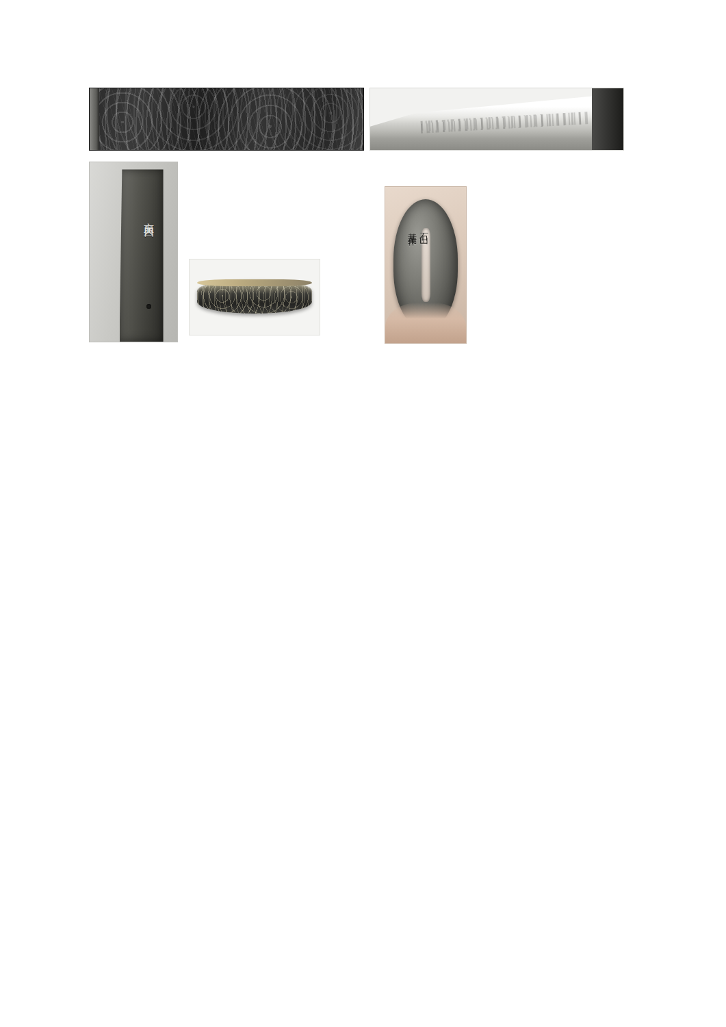日本刀 拵 各部 写真
雲龍文を彫刻した柄・鞘
刀身 切先部
京與四
茎 銘「京與四」
縁金具 側面
石山
基葉作
鐔 銘「石山基葉作」